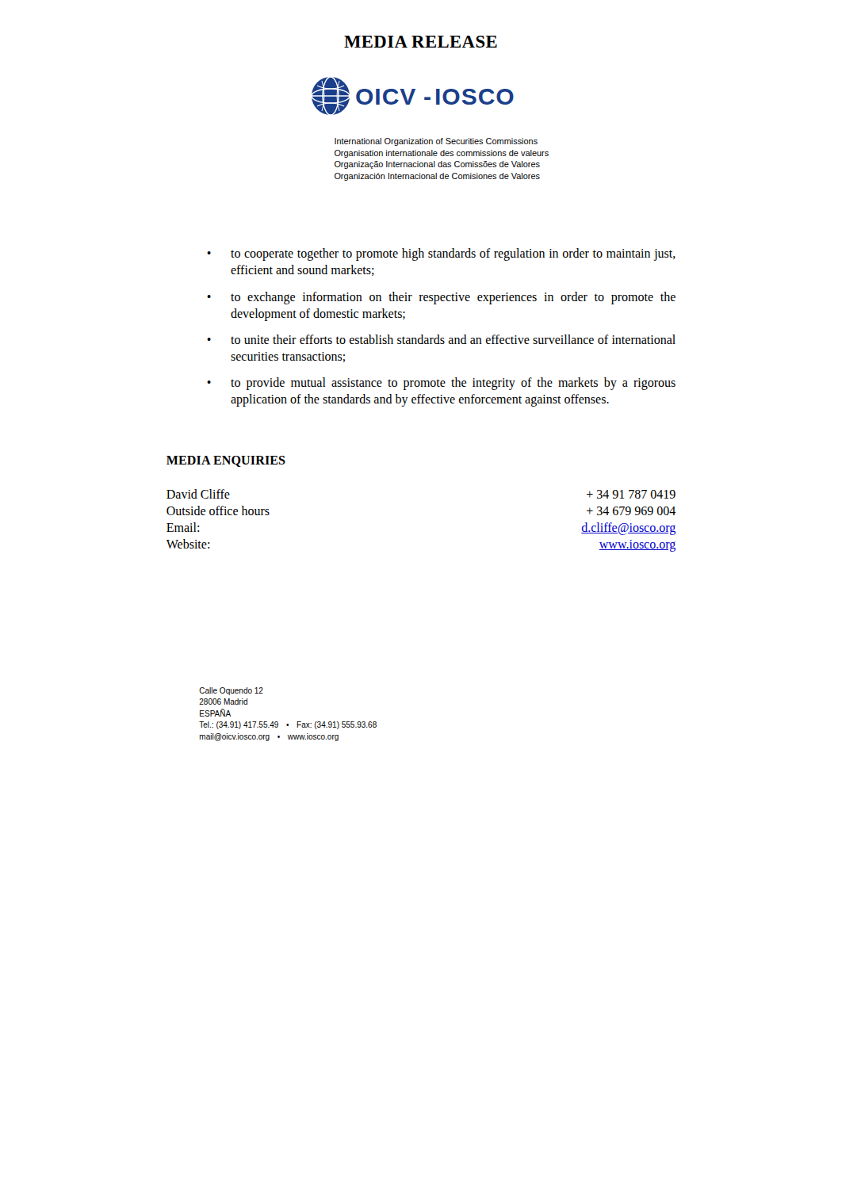MEDIA RELEASE
OICV - IOSCO
International Organization of Securities Commissions
Organisation internationale des commissions de valeurs
Organização Internacional das Comissões de Valores
Organización Internacional de Comisiones de Valores
to cooperate together to promote high standards of regulation in order to maintain just, efficient and sound markets;
to exchange information on their respective experiences in order to promote the development of domestic markets;
to unite their efforts to establish standards and an effective surveillance of international securities transactions;
to provide mutual assistance to promote the integrity of the markets by a rigorous application of the standards and by effective enforcement against offenses.
MEDIA ENQUIRIES
| David Cliffe | + 34 91 787 0419 |
| Outside office hours | + 34 679 969 004 |
| Email: | d.cliffe@iosco.org |
| Website: | www.iosco.org |
Calle Oquendo 12
28006 Madrid
ESPAÑA
Tel.: (34.91) 417.55.49 • Fax: (34.91) 555.93.68
mail@oicv.iosco.org • www.iosco.org